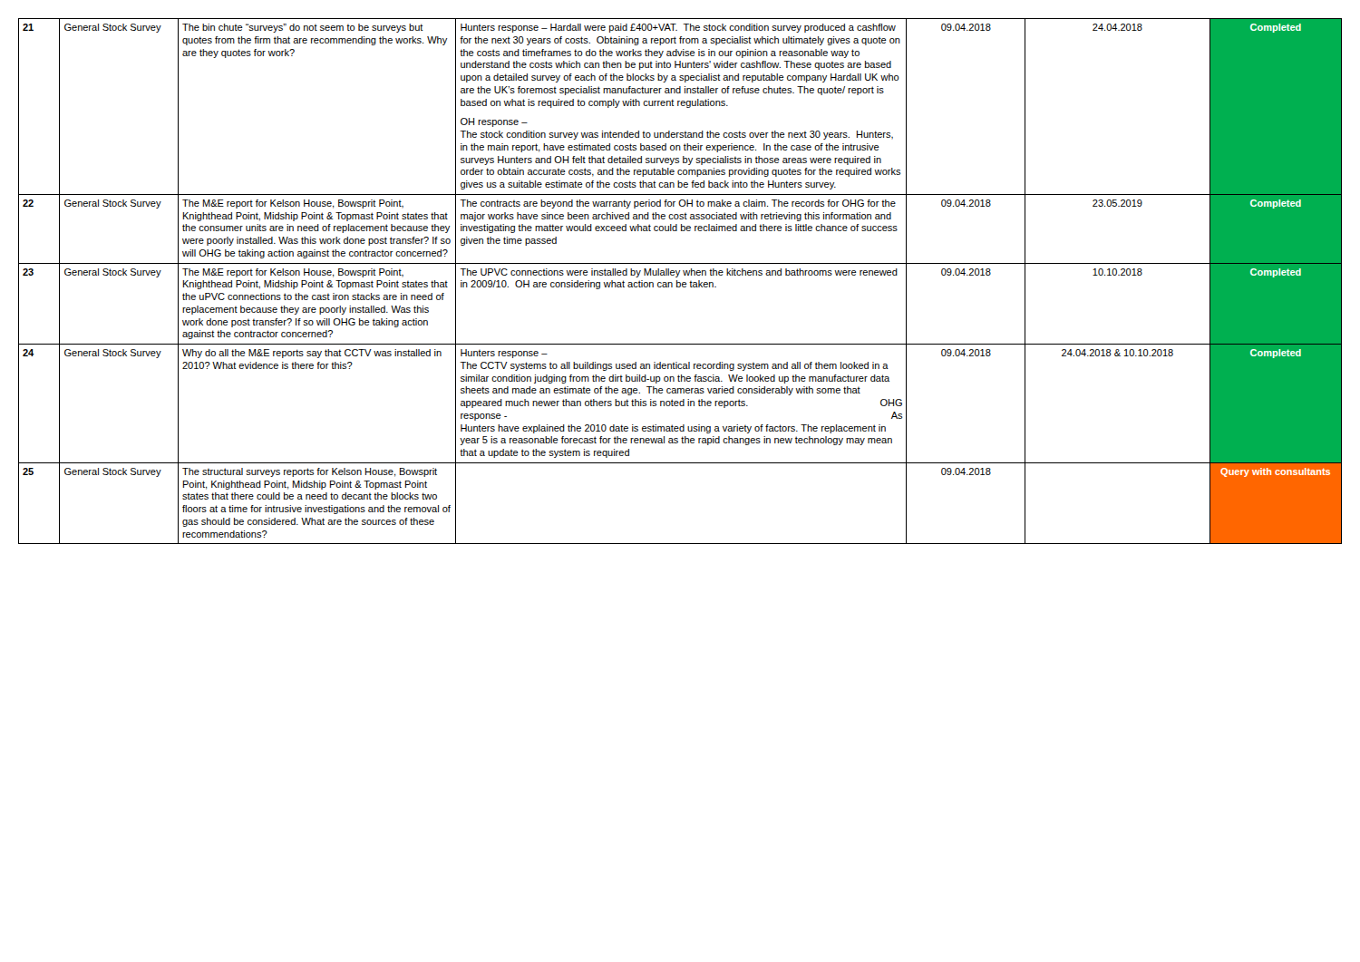| 21 | General Stock Survey | The bin chute “surveys” do not seem to be surveys but quotes from the firm that are recommending the works. Why are they quotes for work? | Hunters response – Hardall were paid £400+VAT. The stock condition survey produced a cashflow for the next 30 years of costs. Obtaining a report from a specialist which ultimately gives a quote on the costs and timeframes to do the works they advise is in our opinion a reasonable way to understand the costs which can then be put into Hunters' wider cashflow. These quotes are based upon a detailed survey of each of the blocks by a specialist and reputable company Hardall UK who are the UK’s foremost specialist manufacturer and installer of refuse chutes. The quote/ report is based on what is required to comply with current regulations. OH response – The stock condition survey was intended to understand the costs over the next 30 years. Hunters, in the main report, have estimated costs based on their experience. In the case of the intrusive surveys Hunters and OH felt that detailed surveys by specialists in those areas were required in order to obtain accurate costs, and the reputable companies providing quotes for the required works gives us a suitable estimate of the costs that can be fed back into the Hunters survey. | 09.04.2018 | 24.04.2018 | Completed |
| 22 | General Stock Survey | The M&E report for Kelson House, Bowsprit Point, Knighthead Point, Midship Point & Topmast Point states that the consumer units are in need of replacement because they were poorly installed. Was this work done post transfer? If so will OHG be taking action against the contractor concerned? | The contracts are beyond the warranty period for OH to make a claim. The records for OHG for the major works have since been archived and the cost associated with retrieving this information and investigating the matter would exceed what could be reclaimed and there is little chance of success given the time passed | 09.04.2018 | 23.05.2019 | Completed |
| 23 | General Stock Survey | The M&E report for Kelson House, Bowsprit Point, Knighthead Point, Midship Point & Topmast Point states that the uPVC connections to the cast iron stacks are in need of replacement because they are poorly installed. Was this work done post transfer? If so will OHG be taking action against the contractor concerned? | The UPVC connections were installed by Mulalley when the kitchens and bathrooms were renewed in 2009/10. OH are considering what action can be taken. | 09.04.2018 | 10.10.2018 | Completed |
| 24 | General Stock Survey | Why do all the M&E reports say that CCTV was installed in 2010? What evidence is there for this? | Hunters response – The CCTV systems to all buildings used an identical recording system and all of them looked in a similar condition judging from the dirt build-up on the fascia. We looked up the manufacturer data sheets and made an estimate of the age. The cameras varied considerably with some that appeared much newer than others but this is noted in the reports. OHG response - As Hunters have explained the 2010 date is estimated using a variety of factors. The replacement in year 5 is a reasonable forecast for the renewal as the rapid changes in new technology may mean that a update to the system is required | 09.04.2018 | 24.04.2018 & 10.10.2018 | Completed |
| 25 | General Stock Survey | The structural surveys reports for Kelson House, Bowsprit Point, Knighthead Point, Midship Point & Topmast Point states that there could be a need to decant the blocks two floors at a time for intrusive investigations and the removal of gas should be considered. What are the sources of these recommendations? | | 09.04.2018 | | Query with consultants |